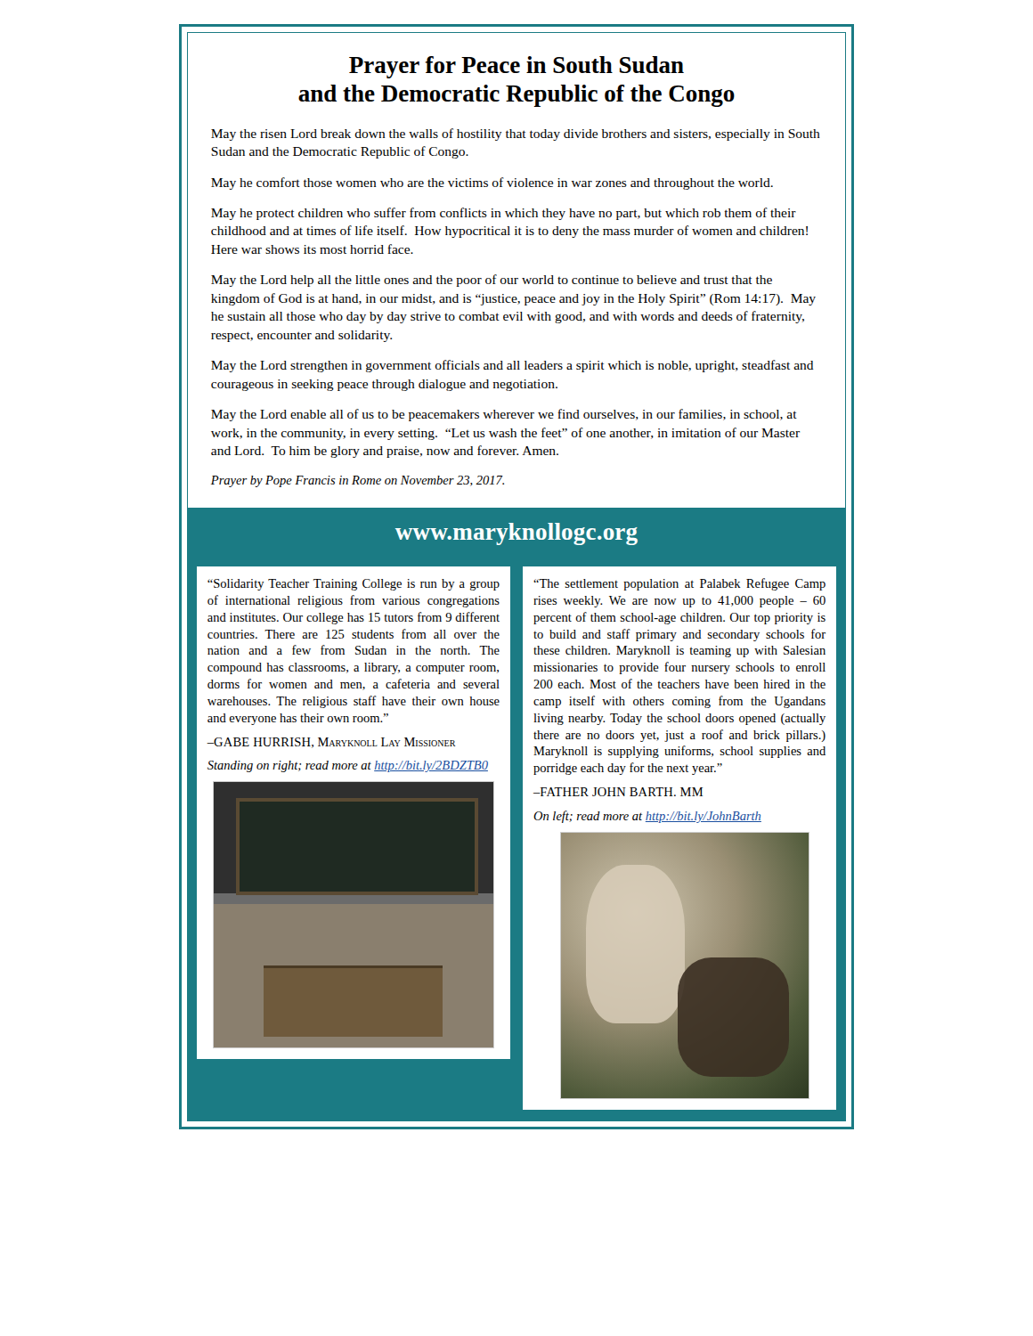Prayer for Peace in South Sudan
and the Democratic Republic of the Congo
May the risen Lord break down the walls of hostility that today divide brothers and sisters, especially in South Sudan and the Democratic Republic of Congo.
May he comfort those women who are the victims of violence in war zones and throughout the world.
May he protect children who suffer from conflicts in which they have no part, but which rob them of their childhood and at times of life itself. How hypocritical it is to deny the mass murder of women and children! Here war shows its most horrid face.
May the Lord help all the little ones and the poor of our world to continue to believe and trust that the kingdom of God is at hand, in our midst, and is “justice, peace and joy in the Holy Spirit” (Rom 14:17). May he sustain all those who day by day strive to combat evil with good, and with words and deeds of fraternity, respect, encounter and solidarity.
May the Lord strengthen in government officials and all leaders a spirit which is noble, upright, steadfast and courageous in seeking peace through dialogue and negotiation.
May the Lord enable all of us to be peacemakers wherever we find ourselves, in our families, in school, at work, in the community, in every setting. “Let us wash the feet” of one another, in imitation of our Master and Lord. To him be glory and praise, now and forever. Amen.
Prayer by Pope Francis in Rome on November 23, 2017.
www.maryknollogc.org
“Solidarity Teacher Training College is run by a group of international religious from various congregations and institutes. Our college has 15 tutors from 9 different countries. There are 125 students from all over the nation and a few from Sudan in the north. The compound has classrooms, a library, a computer room, dorms for women and men, a cafeteria and several warehouses. The religious staff have their own house and everyone has their own room.”
–Gabe Hurrish, Maryknoll Lay Missioner
Standing on right; read more at http://bit.ly/2BDZTB0
“The settlement population at Palabek Refugee Camp rises weekly. We are now up to 41,000 people – 60 percent of them school-age children. Our top priority is to build and staff primary and secondary schools for these children. Maryknoll is teaming up with Salesian missionaries to provide four nursery schools to enroll 200 each. Most of the teachers have been hired in the camp itself with others coming from the Ugandans living nearby. Today the school doors opened (actually there are no doors yet, just a roof and brick pillars.) Maryknoll is supplying uniforms, school supplies and porridge each day for the next year.”
–Father John Barth. MM
On left; read more at http://bit.ly/JohnBarth